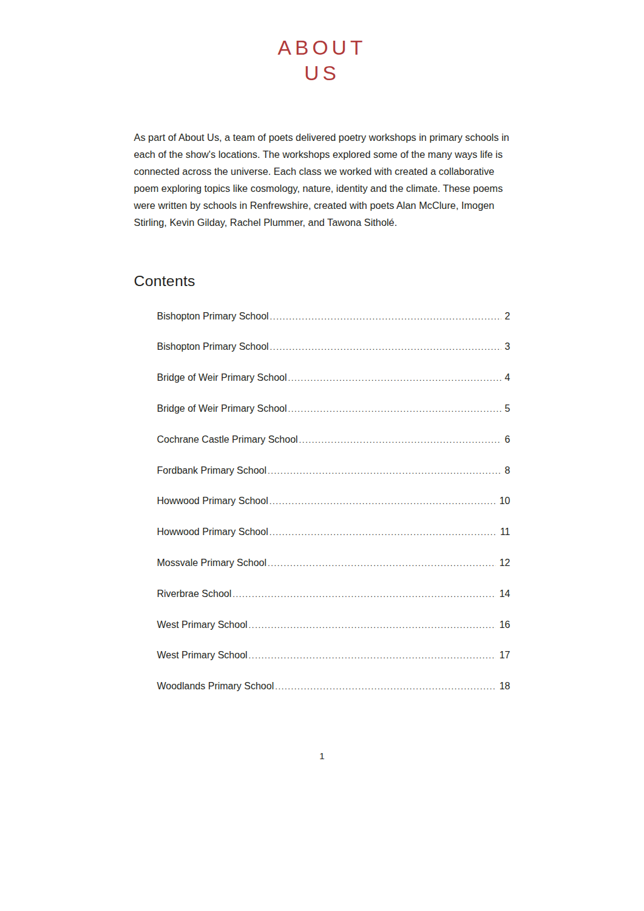ABOUT US
As part of About Us, a team of poets delivered poetry workshops in primary schools in each of the show's locations. The workshops explored some of the many ways life is connected across the universe. Each class we worked with created a collaborative poem exploring topics like cosmology, nature, identity and the climate. These poems were written by schools in Renfrewshire, created with poets Alan McClure, Imogen Stirling, Kevin Gilday, Rachel Plummer, and Tawona Sitholé.
Contents
Bishopton Primary School ........................................................................................................................................... 2
Bishopton Primary School ........................................................................................................................................... 3
Bridge of Weir Primary School ........................................................................................................................................... 4
Bridge of Weir Primary School ........................................................................................................................................... 5
Cochrane Castle Primary School ........................................................................................................................................... 6
Fordbank Primary School ........................................................................................................................................... 8
Howwood Primary School ........................................................................................................................................... 10
Howwood Primary School ........................................................................................................................................... 11
Mossvale Primary School ........................................................................................................................................... 12
Riverbrae School ........................................................................................................................................... 14
West Primary School ........................................................................................................................................... 16
West Primary School ........................................................................................................................................... 17
Woodlands Primary School ........................................................................................................................................... 18
1